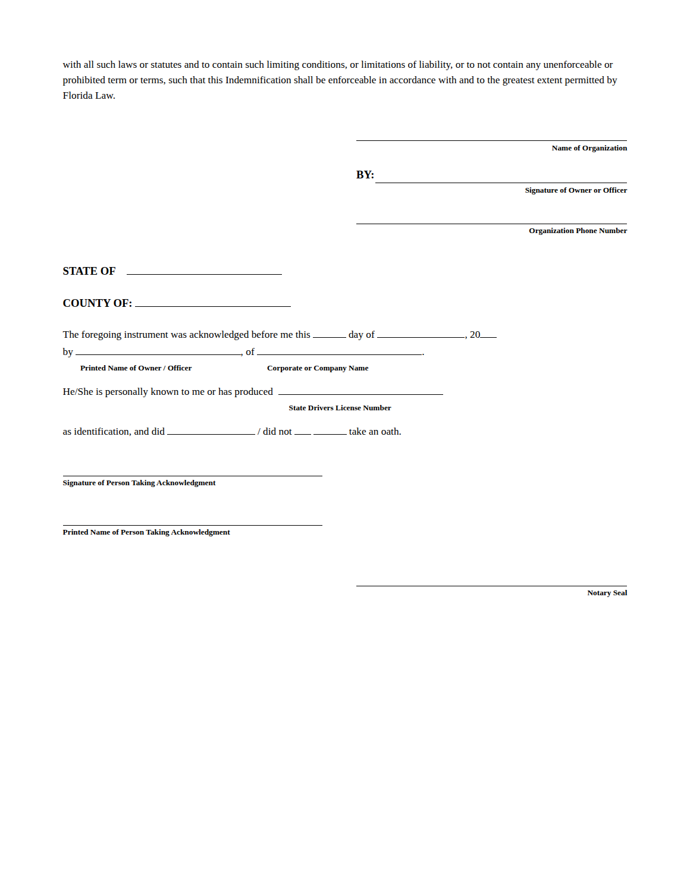with all such laws or statutes and to contain such limiting conditions, or limitations of liability, or to not contain any unenforceable or prohibited term or terms, such that this Indemnification shall be enforceable in accordance with and to the greatest extent permitted by Florida Law.
Name of Organization
BY:
Signature of Owner or Officer
Organization Phone Number
STATE OF
COUNTY OF:
The foregoing instrument was acknowledged before me this day of , 20
by , of .
Printed Name of Owner / Officer Corporate or Company Name
He/She is personally known to me or has produced
State Drivers License Number
as identification, and did / did not take an oath.
Signature of Person Taking Acknowledgment
Printed Name of Person Taking Acknowledgment
Notary Seal